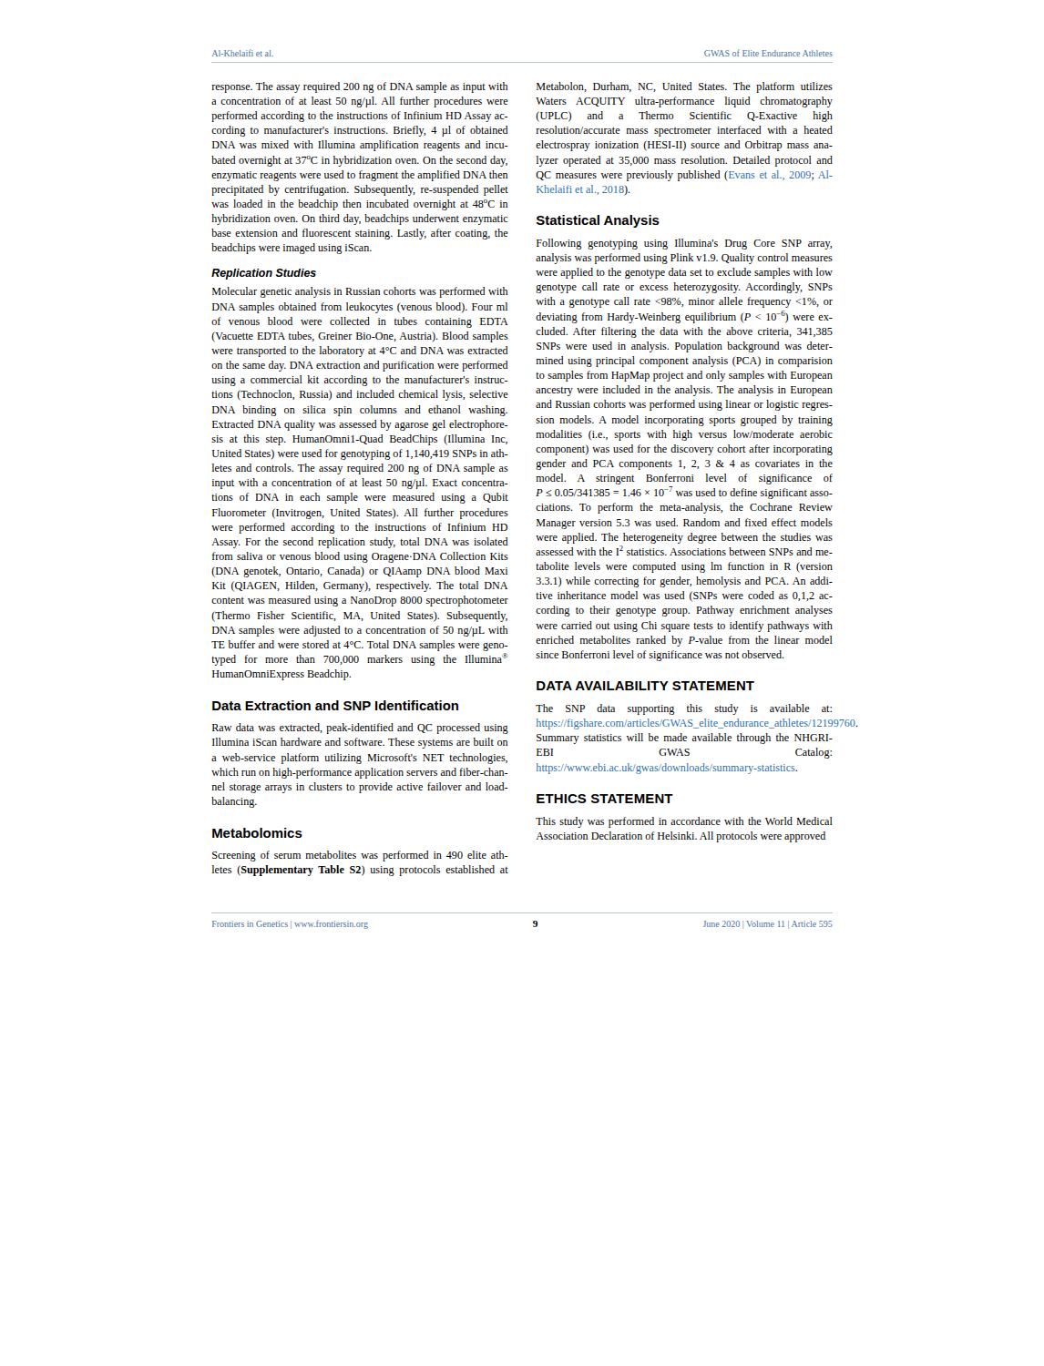Al-Khelaifi et al.
GWAS of Elite Endurance Athletes
response. The assay required 200 ng of DNA sample as input with a concentration of at least 50 ng/µl. All further procedures were performed according to the instructions of Infinium HD Assay according to manufacturer's instructions. Briefly, 4 µl of obtained DNA was mixed with Illumina amplification reagents and incubated overnight at 37oC in hybridization oven. On the second day, enzymatic reagents were used to fragment the amplified DNA then precipitated by centrifugation. Subsequently, re-suspended pellet was loaded in the beadchip then incubated overnight at 48oC in hybridization oven. On third day, beadchips underwent enzymatic base extension and fluorescent staining. Lastly, after coating, the beadchips were imaged using iScan.
Replication Studies
Molecular genetic analysis in Russian cohorts was performed with DNA samples obtained from leukocytes (venous blood). Four ml of venous blood were collected in tubes containing EDTA (Vacuette EDTA tubes, Greiner Bio-One, Austria). Blood samples were transported to the laboratory at 4°C and DNA was extracted on the same day. DNA extraction and purification were performed using a commercial kit according to the manufacturer's instructions (Technoclon, Russia) and included chemical lysis, selective DNA binding on silica spin columns and ethanol washing. Extracted DNA quality was assessed by agarose gel electrophoresis at this step. HumanOmni1-Quad BeadChips (Illumina Inc, United States) were used for genotyping of 1,140,419 SNPs in athletes and controls. The assay required 200 ng of DNA sample as input with a concentration of at least 50 ng/µl. Exact concentrations of DNA in each sample were measured using a Qubit Fluorometer (Invitrogen, United States). All further procedures were performed according to the instructions of Infinium HD Assay. For the second replication study, total DNA was isolated from saliva or venous blood using Oragene·DNA Collection Kits (DNA genotek, Ontario, Canada) or QIAamp DNA blood Maxi Kit (QIAGEN, Hilden, Germany), respectively. The total DNA content was measured using a NanoDrop 8000 spectrophotometer (Thermo Fisher Scientific, MA, United States). Subsequently, DNA samples were adjusted to a concentration of 50 ng/µL with TE buffer and were stored at 4°C. Total DNA samples were genotyped for more than 700,000 markers using the Illumina® HumanOmniExpress Beadchip.
Data Extraction and SNP Identification
Raw data was extracted, peak-identified and QC processed using Illumina iScan hardware and software. These systems are built on a web-service platform utilizing Microsoft's NET technologies, which run on high-performance application servers and fiber-channel storage arrays in clusters to provide active failover and load-balancing.
Metabolomics
Screening of serum metabolites was performed in 490 elite athletes (Supplementary Table S2) using protocols established at Metabolon, Durham, NC, United States. The platform utilizes Waters ACQUITY ultra-performance liquid chromatography (UPLC) and a Thermo Scientific Q-Exactive high resolution/accurate mass spectrometer interfaced with a heated electrospray ionization (HESI-II) source and Orbitrap mass analyzer operated at 35,000 mass resolution. Detailed protocol and QC measures were previously published (Evans et al., 2009; Al-Khelaifi et al., 2018).
Statistical Analysis
Following genotyping using Illumina's Drug Core SNP array, analysis was performed using Plink v1.9. Quality control measures were applied to the genotype data set to exclude samples with low genotype call rate or excess heterozygosity. Accordingly, SNPs with a genotype call rate <98%, minor allele frequency <1%, or deviating from Hardy-Weinberg equilibrium (P < 10−6) were excluded. After filtering the data with the above criteria, 341,385 SNPs were used in analysis. Population background was determined using principal component analysis (PCA) in comparision to samples from HapMap project and only samples with European ancestry were included in the analysis. The analysis in European and Russian cohorts was performed using linear or logistic regression models. A model incorporating sports grouped by training modalities (i.e., sports with high versus low/moderate aerobic component) was used for the discovery cohort after incorporating gender and PCA components 1, 2, 3 & 4 as covariates in the model. A stringent Bonferroni level of significance of P ≤ 0.05/341385 = 1.46 × 10−7 was used to define significant associations. To perform the meta-analysis, the Cochrane Review Manager version 5.3 was used. Random and fixed effect models were applied. The heterogeneity degree between the studies was assessed with the I2 statistics. Associations between SNPs and metabolite levels were computed using lm function in R (version 3.3.1) while correcting for gender, hemolysis and PCA. An additive inheritance model was used (SNPs were coded as 0,1,2 according to their genotype group. Pathway enrichment analyses were carried out using Chi square tests to identify pathways with enriched metabolites ranked by P-value from the linear model since Bonferroni level of significance was not observed.
Data Availability Statement
The SNP data supporting this study is available at: https://figshare.com/articles/GWAS_elite_endurance_athletes/12199760. Summary statistics will be made available through the NHGRI-EBI GWAS Catalog: https://www.ebi.ac.uk/gwas/downloads/summary-statistics.
Ethics Statement
This study was performed in accordance with the World Medical Association Declaration of Helsinki. All protocols were approved
Frontiers in Genetics | www.frontiersin.org
9
June 2020 | Volume 11 | Article 595